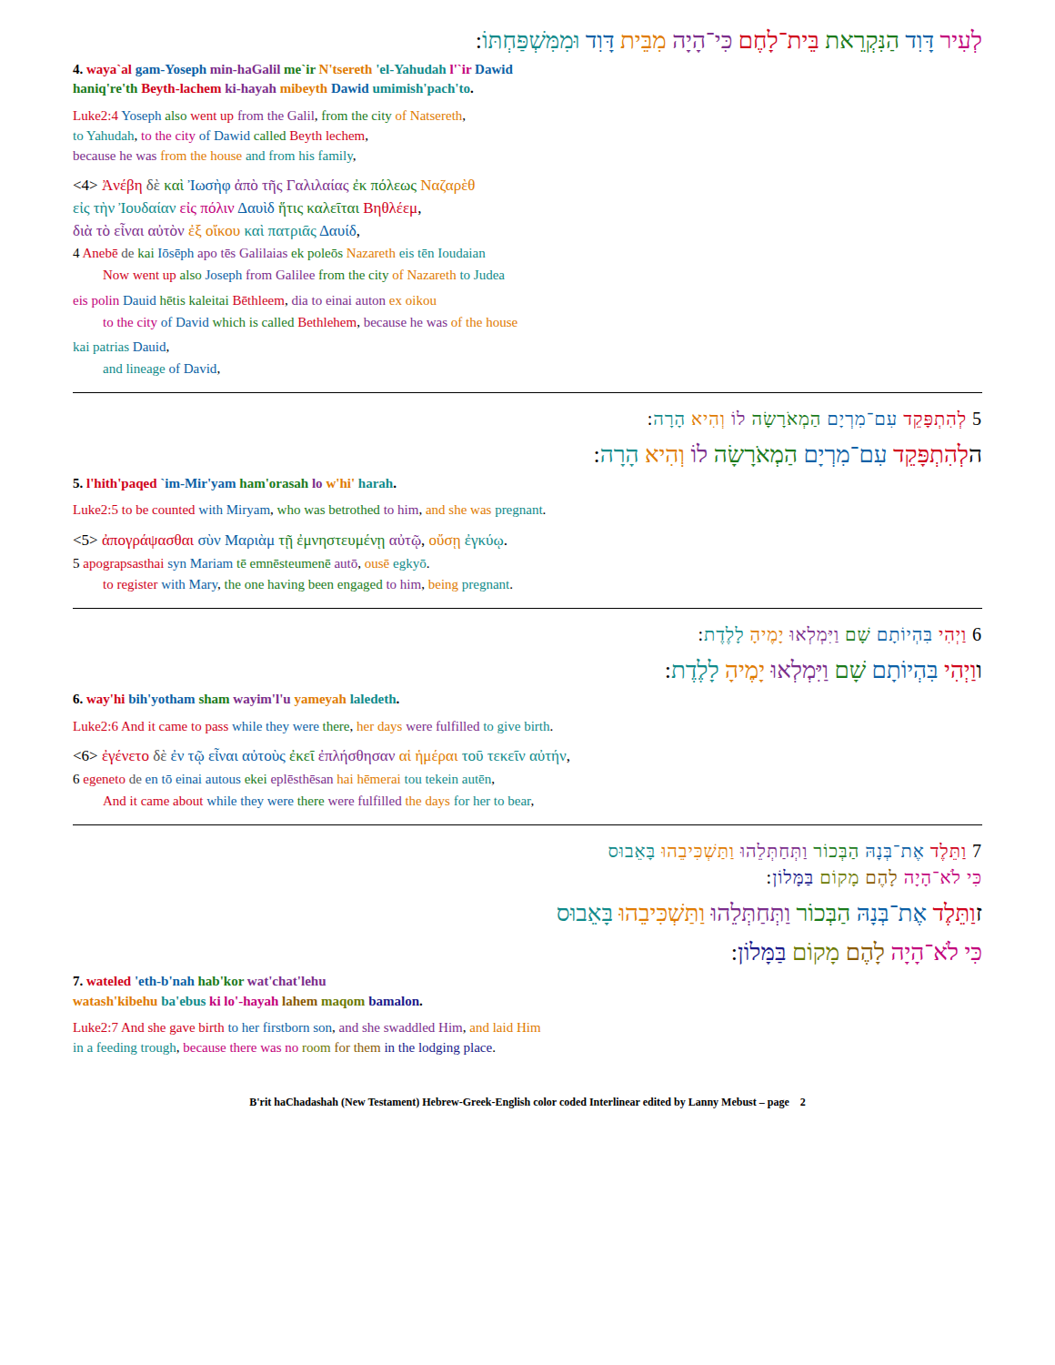לְעִיר דָּוִד הַנִּקְרֵאת בֵּית־לָחֶם כִּי־הָיָה מִבֵּית דָּוִד וּמִמִּשְׁפַּחְתּוֹ:
4. waya`al gam-Yoseph min-haGalil me`ir N'tsereth 'el-Yahudah l'`ir Dawid
haniq're'th Beyth-lachem ki-hayah mibeyth Dawid umimish'pach'to.
Luke2:4 Yoseph also went up from the Galil, from the city of Natsereth,
to Yahudah, to the city of Dawid called Beyth lechem,
because he was from the house and from his family,
<4> Ἀνέβη δὲ καὶ Ἰωσὴφ ἀπὸ τῆς Γαλιλαίας ἐκ πόλεως Ναζαρὲθ
εἰς τὴν Ἰουδαίαν εἰς πόλιν Δαυὶδ ἥτις καλεῖται Βηθλέεμ,
διὰ τὸ εἶναι αὐτὸν ἐξ οἴκου καὶ πατριᾶς Δαυίδ,
4 Anebē de kai Iōsēph apo tēs Galilaias ek poleōs Nazareth eis tēn Ioudaian
Now went up also Joseph from Galilee from the city of Nazareth to Judea
eis polin Dauid hētis kaleitai Bēthleem, dia to einai auton ex oikou
to the city of David which is called Bethlehem, because he was of the house
kai patrias Dauid,
and lineage of David,
5 לְהִתְפָּקֵד עִם־מִרְיָם הַמְאֹרָשָׂה לוֹ וְהִיא הָרָה:
הלְהִתְפָּקֵד עִם־מִרְיָם הַמְאֹרָשָׂה לוֹ וְהִיא הָרָה:
5. l'hith'paqed `im-Mir'yam ham'orasah lo w'hi' harah.
Luke2:5 to be counted with Miryam, who was betrothed to him, and she was pregnant.
<5> ἀπογράψασθαι σὺν Μαριὰμ τῇ ἐμνηστευμένῃ αὐτῷ, οὔσῃ ἐγκύῳ.
5 apograpsasthai syn Mariam tē emnēsteumenē autō, ousē egkyō.
to register with Mary, the one having been engaged to him, being pregnant.
6 וַיְהִי בִּהְיוֹתָם שָׁם וַיִּמְלְאוּ יָמֶיהָ לָלֶדֶת:
ווַיְהִי בִּהְיוֹתָם שָׁם וַיִּמְלְאוּ יָמֶיהָ לָלֶדֶת:
6. way'hi bih'yotham sham wayim'l'u yameyah laledeth.
Luke2:6 And it came to pass while they were there, her days were fulfilled to give birth.
<6> ἐγένετο δὲ ἐν τῷ εἶναι αὐτοὺς ἐκεῖ ἐπλήσθησαν αἱ ἡμέραι τοῦ τεκεῖν αὐτήν,
6 egeneto de en tō einai autous ekei eplēsthēsan hai hēmerai tou tekein autēn,
And it came about while they were there were fulfilled the days for her to bear,
7 וַתֵּלֶד אֶת־בְּנָהּ הַבְּכוֹר וַתְּחַתְּלֵהוּ וַתַּשְׁכִּיבֵהוּ בָּאֵבוּס
כִּי לֹא־הָיָה לָהֶם מָקוֹם בַּמָּלוֹן:
זוַתֵּלֶד אֶת־בְּנָהּ הַבְּכוֹר וַתְּחַתְּלֵהוּ וַתַּשְׁכִּיבֵהוּ בָּאֵבוּס
כִּי לֹא־הָיָה לָהֶם מָקוֹם בַּמָּלוֹן:
7. wateled 'eth-b'nah hab'kor wat'chat'lehu
watash'kibehu ba'ebus ki lo'-hayah lahem maqom bamalon.
Luke2:7 And she gave birth to her firstborn son, and she swaddled Him, and laid Him
in a feeding trough, because there was no room for them in the lodging place.
B'rit haChadashah (New Testament) Hebrew-Greek-English color coded Interlinear edited by Lanny Mebust – page 2